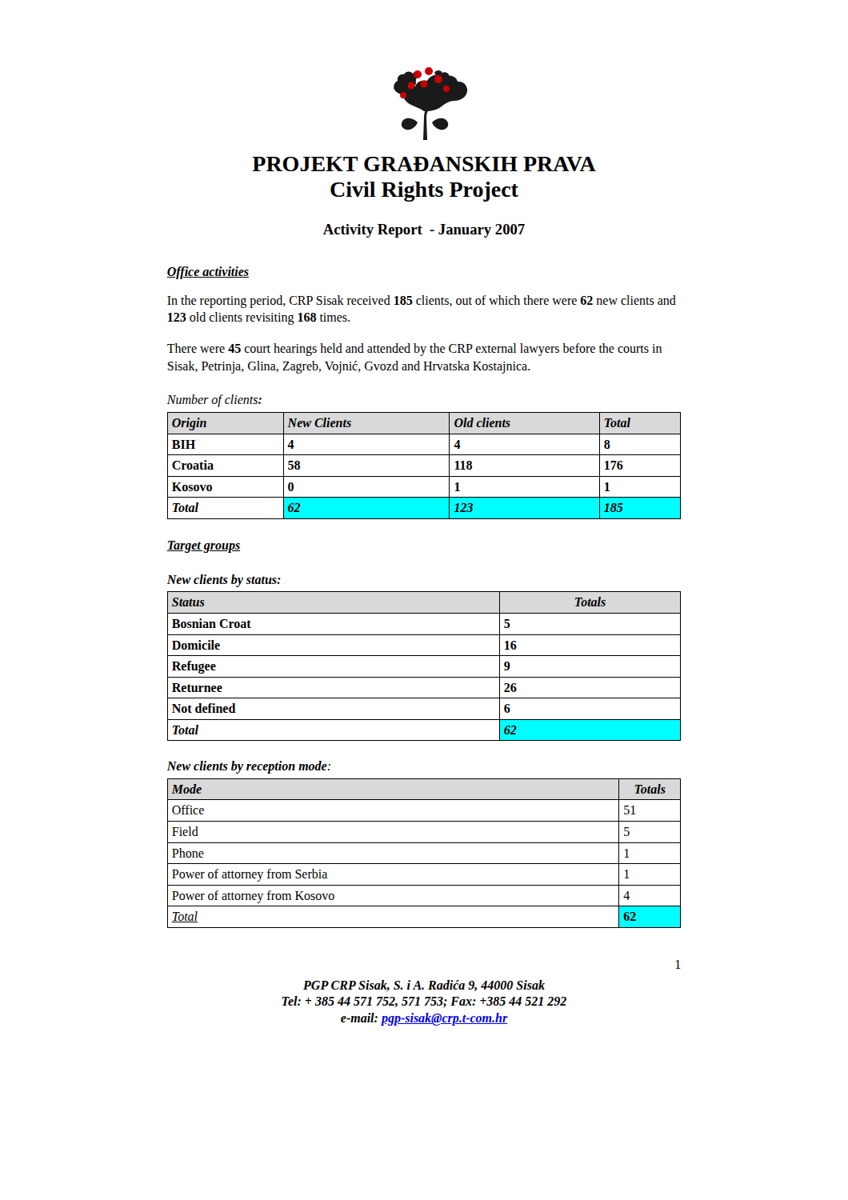PROJEKT GRAĐANSKIH PRAVACivil Rights Project
Activity Report - January 2007
Office activities
In the reporting period, CRP Sisak received 185 clients, out of which there were 62 new clients and 123 old clients revisiting 168 times.
There were 45 court hearings held and attended by the CRP external lawyers before the courts in Sisak, Petrinja, Glina, Zagreb, Vojnić, Gvozd and Hrvatska Kostajnica.
Number of clients:
| Origin | New Clients | Old clients | Total |
| --- | --- | --- | --- |
| BIH | 4 | 4 | 8 |
| Croatia | 58 | 118 | 176 |
| Kosovo | 0 | 1 | 1 |
| Total | 62 | 123 | 185 |
Target groups
New clients by status:
| Status | Totals |
| --- | --- |
| Bosnian Croat | 5 |
| Domicile | 16 |
| Refugee | 9 |
| Returnee | 26 |
| Not defined | 6 |
| Total | 62 |
New clients by reception mode:
| Mode | Totals |
| --- | --- |
| Office | 51 |
| Field | 5 |
| Phone | 1 |
| Power of attorney from Serbia | 1 |
| Power of attorney from Kosovo | 4 |
| Total | 62 |
1
PGP CRP Sisak, S. i A. Radića 9, 44000 Sisak
Tel: + 385 44 571 752, 571 753; Fax: +385 44 521 292
e-mail: pgp-sisak@crp.t-com.hr